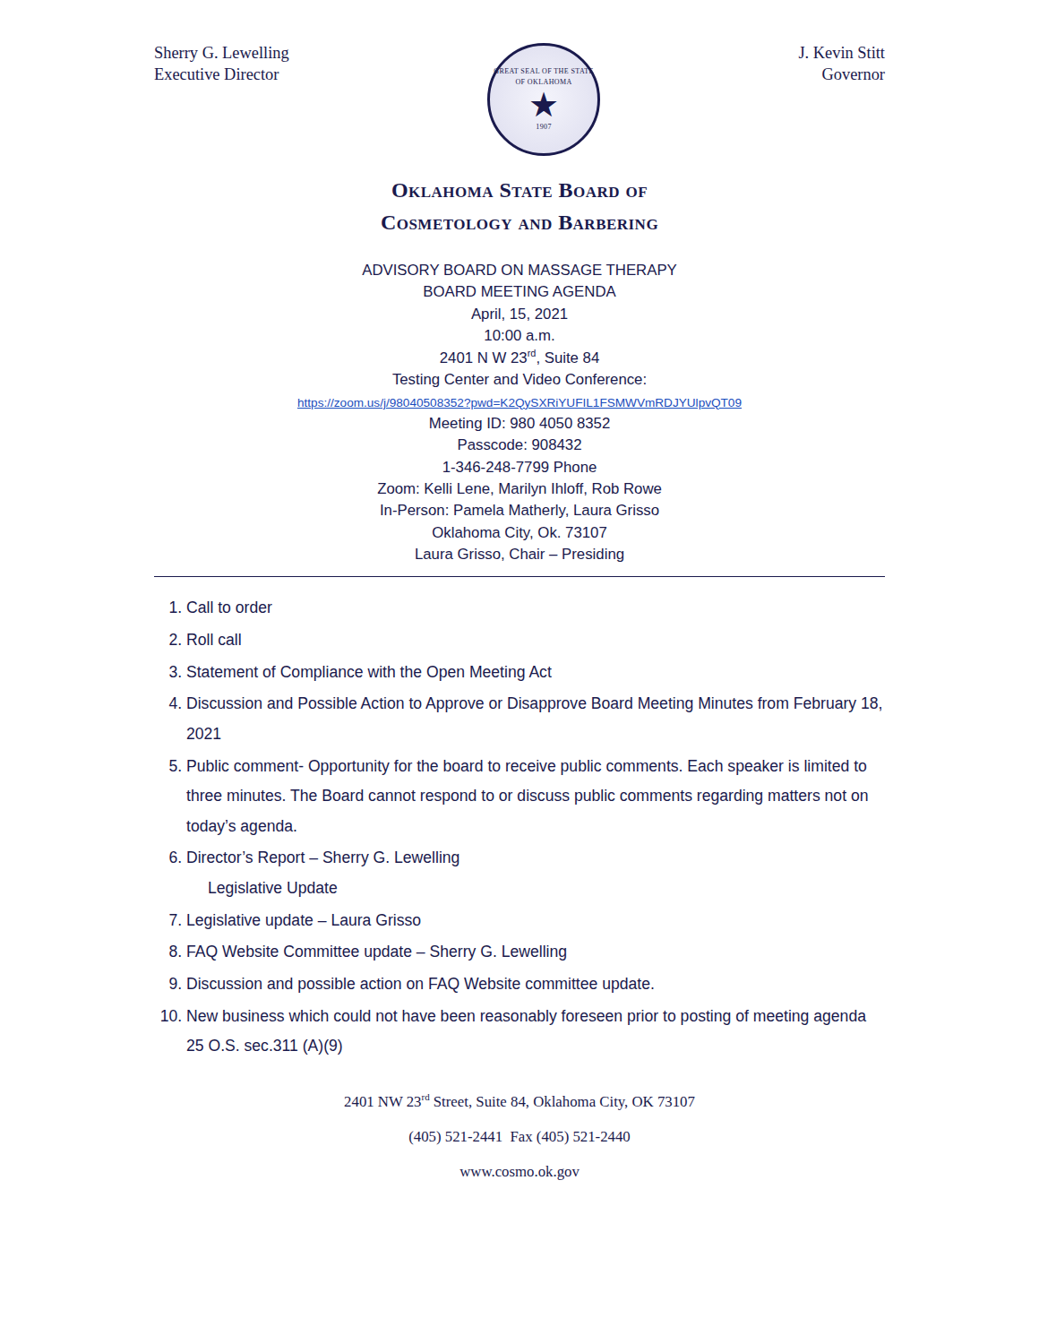Sherry G. Lewelling Executive Director
Great Seal of the State of Oklahoma ★ 1907
J. Kevin Stitt Governor
Oklahoma State Board of
Cosmetology and Barbering
ADVISORY BOARD ON MASSAGE THERAPY
BOARD MEETING AGENDA
April, 15, 2021
10:00 a.m.
2401 N W 23rd, Suite 84
Testing Center and Video Conference:
https://zoom.us/j/98040508352?pwd=K2QySXRiYUFIL1FSMWVmRDJYUlpvQT09
Meeting ID: 980 4050 8352
Passcode: 908432
1-346-248-7799 Phone
Zoom: Kelli Lene, Marilyn Ihloff, Rob Rowe
In-Person: Pamela Matherly, Laura Grisso
Oklahoma City, Ok. 73107
Laura Grisso, Chair – Presiding
Call to order
Roll call
Statement of Compliance with the Open Meeting Act
Discussion and Possible Action to Approve or Disapprove Board Meeting Minutes from February 18, 2021
Public comment- Opportunity for the board to receive public comments. Each speaker is limited to three minutes. The Board cannot respond to or discuss public comments regarding matters not on today’s agenda.
Director’s Report – Sherry G. Lewelling
Legislative Update
Legislative update – Laura Grisso
FAQ Website Committee update – Sherry G. Lewelling
Discussion and possible action on FAQ Website committee update.
New business which could not have been reasonably foreseen prior to posting of meeting agenda 25 O.S. sec.311 (A)(9)
2401 NW 23rd Street, Suite 84, Oklahoma City, OK 73107
(405) 521-2441 Fax (405) 521-2440
www.cosmo.ok.gov